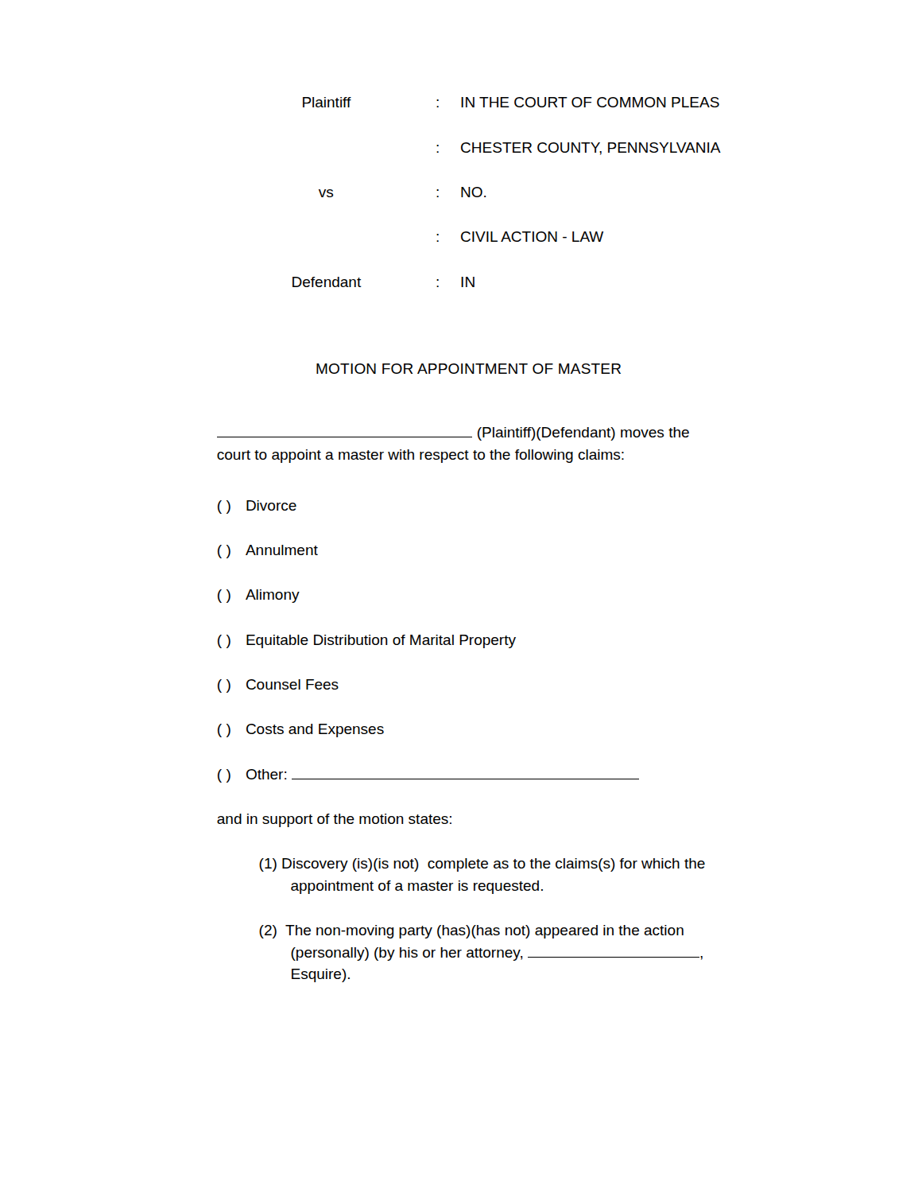| Plaintiff | : | IN THE COURT OF COMMON PLEAS |
| | : | CHESTER COUNTY, PENNSYLVANIA |
| vs | : | NO. |
| | : | CIVIL ACTION - LAW |
| Defendant | : | IN |
MOTION FOR APPOINTMENT OF MASTER
(Plaintiff)(Defendant) moves the court to appoint a master with respect to the following claims:
( ) Divorce
( ) Annulment
( ) Alimony
( ) Equitable Distribution of Marital Property
( ) Counsel Fees
( ) Costs and Expenses
( ) Other:
and in support of the motion states:
(1) Discovery (is)(is not) complete as to the claims(s) for which the appointment of a master is requested.
(2) The non-moving party (has)(has not) appeared in the action (personally) (by his or her attorney, , Esquire).